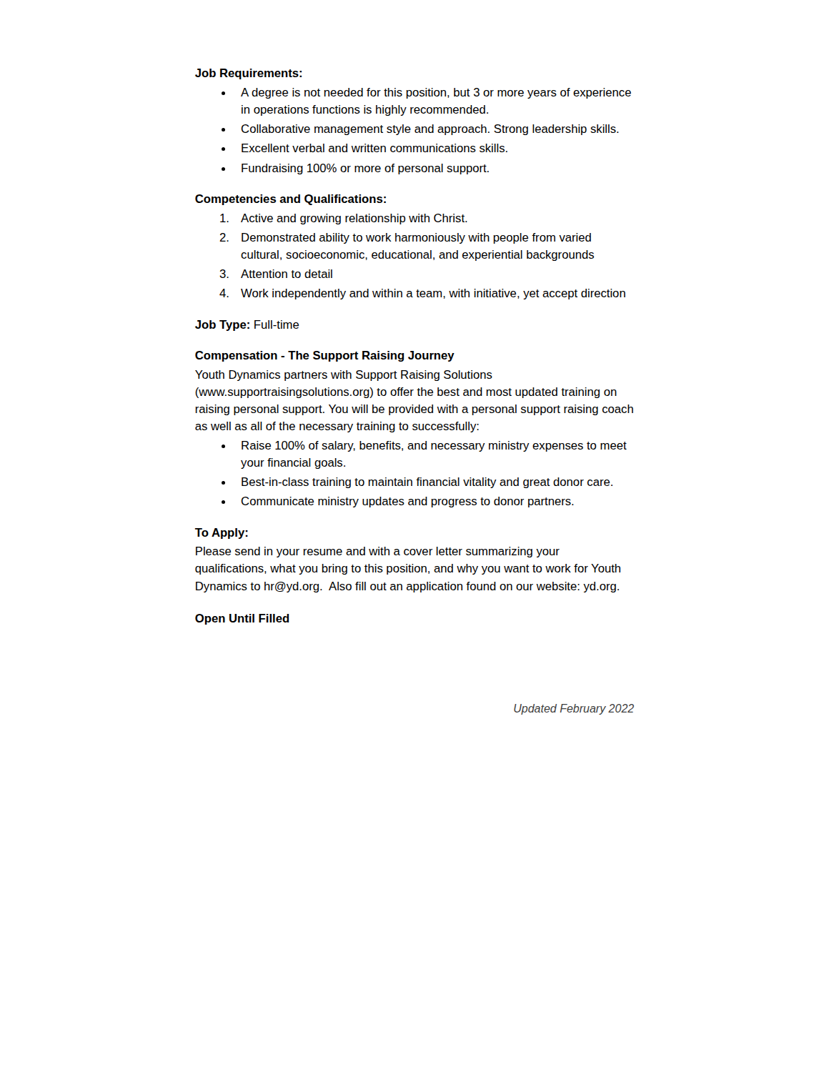Job Requirements:
A degree is not needed for this position, but 3 or more years of experience in operations functions is highly recommended.
Collaborative management style and approach. Strong leadership skills.
Excellent verbal and written communications skills.
Fundraising 100% or more of personal support.
Competencies and Qualifications:
Active and growing relationship with Christ.
Demonstrated ability to work harmoniously with people from varied cultural, socioeconomic, educational, and experiential backgrounds
Attention to detail
Work independently and within a team, with initiative, yet accept direction
Job Type: Full-time
Compensation - The Support Raising Journey
Youth Dynamics partners with Support Raising Solutions (www.supportraisingsolutions.org) to offer the best and most updated training on raising personal support. You will be provided with a personal support raising coach as well as all of the necessary training to successfully:
Raise 100% of salary, benefits, and necessary ministry expenses to meet your financial goals.
Best-in-class training to maintain financial vitality and great donor care.
Communicate ministry updates and progress to donor partners.
To Apply:
Please send in your resume and with a cover letter summarizing your qualifications, what you bring to this position, and why you want to work for Youth Dynamics to hr@yd.org. Also fill out an application found on our website: yd.org.
Open Until Filled
Updated February 2022